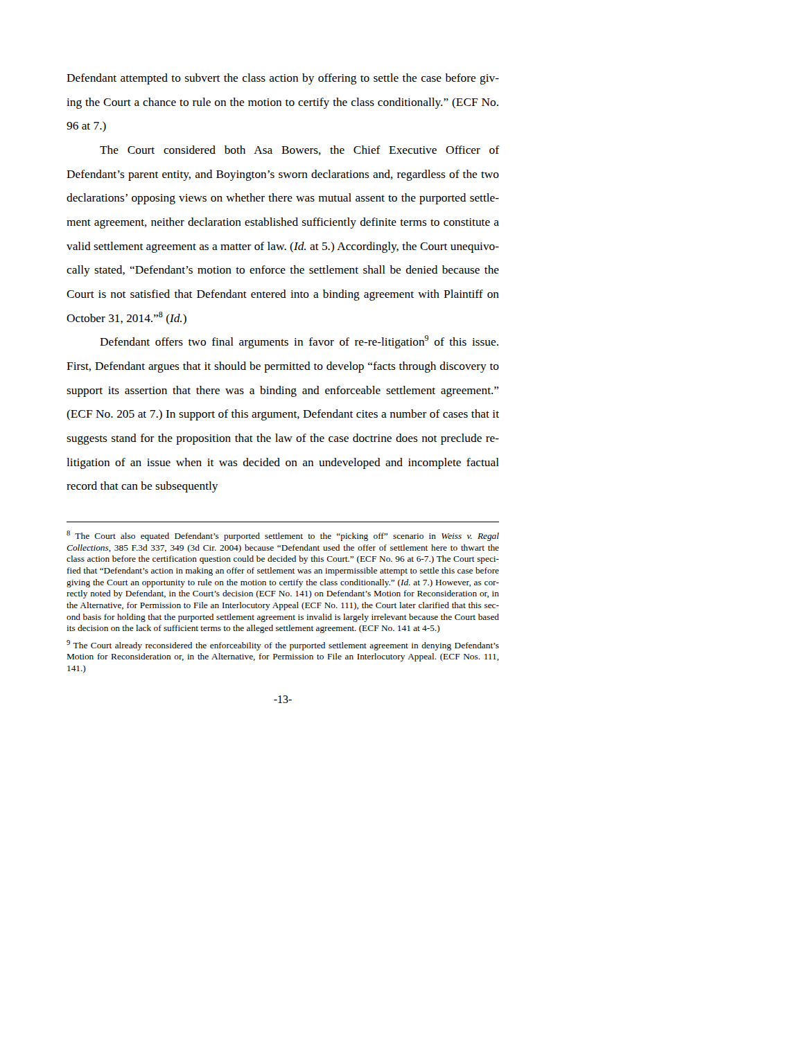Defendant attempted to subvert the class action by offering to settle the case before giving the Court a chance to rule on the motion to certify the class conditionally.” (ECF No. 96 at 7.)
The Court considered both Asa Bowers, the Chief Executive Officer of Defendant’s parent entity, and Boyington’s sworn declarations and, regardless of the two declarations’ opposing views on whether there was mutual assent to the purported settlement agreement, neither declaration established sufficiently definite terms to constitute a valid settlement agreement as a matter of law. (Id. at 5.) Accordingly, the Court unequivocally stated, “Defendant’s motion to enforce the settlement shall be denied because the Court is not satisfied that Defendant entered into a binding agreement with Plaintiff on October 31, 2014.”8 (Id.)
Defendant offers two final arguments in favor of re-re-litigation9 of this issue. First, Defendant argues that it should be permitted to develop “facts through discovery to support its assertion that there was a binding and enforceable settlement agreement.” (ECF No. 205 at 7.) In support of this argument, Defendant cites a number of cases that it suggests stand for the proposition that the law of the case doctrine does not preclude re-litigation of an issue when it was decided on an undeveloped and incomplete factual record that can be subsequently
8 The Court also equated Defendant’s purported settlement to the “picking off” scenario in Weiss v. Regal Collections, 385 F.3d 337, 349 (3d Cir. 2004) because “Defendant used the offer of settlement here to thwart the class action before the certification question could be decided by this Court.” (ECF No. 96 at 6-7.) The Court specified that “Defendant’s action in making an offer of settlement was an impermissible attempt to settle this case before giving the Court an opportunity to rule on the motion to certify the class conditionally.” (Id. at 7.) However, as correctly noted by Defendant, in the Court’s decision (ECF No. 141) on Defendant’s Motion for Reconsideration or, in the Alternative, for Permission to File an Interlocutory Appeal (ECF No. 111), the Court later clarified that this second basis for holding that the purported settlement agreement is invalid is largely irrelevant because the Court based its decision on the lack of sufficient terms to the alleged settlement agreement. (ECF No. 141 at 4-5.)
9 The Court already reconsidered the enforceability of the purported settlement agreement in denying Defendant’s Motion for Reconsideration or, in the Alternative, for Permission to File an Interlocutory Appeal. (ECF Nos. 111, 141.)
-13-